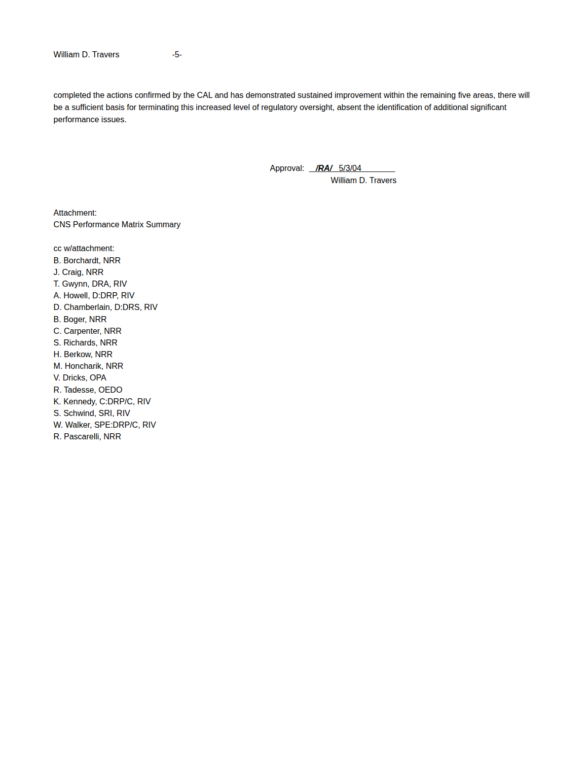William D. Travers -5-
completed the actions confirmed by the CAL and has demonstrated sustained improvement within the remaining five areas, there will be a sufficient basis for terminating this increased level of regulatory oversight, absent the identification of additional significant performance issues.
Approval: /RA/ 5/3/04
William D. Travers
Attachment:
CNS Performance Matrix Summary
cc w/attachment:
B. Borchardt, NRR
J. Craig, NRR
T. Gwynn, DRA, RIV
A. Howell, D:DRP, RIV
D. Chamberlain, D:DRS, RIV
B. Boger, NRR
C. Carpenter, NRR
S. Richards, NRR
H. Berkow, NRR
M. Honcharik, NRR
V. Dricks, OPA
R. Tadesse, OEDO
K. Kennedy, C:DRP/C, RIV
S. Schwind, SRI, RIV
W. Walker, SPE:DRP/C, RIV
R. Pascarelli, NRR